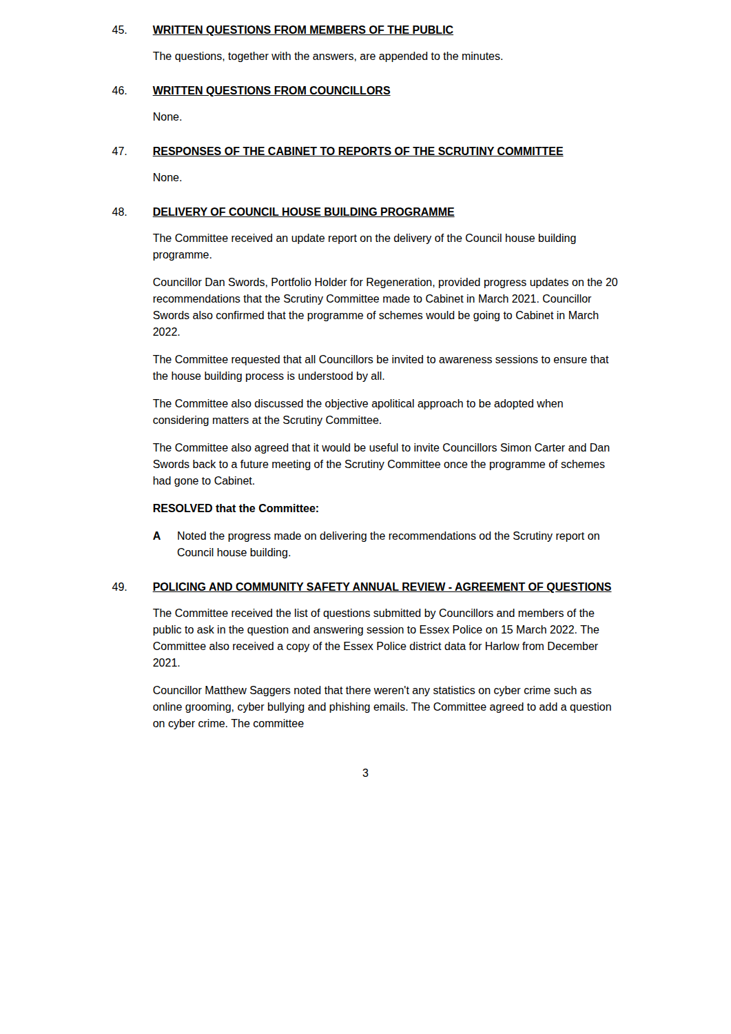45.
Written Questions from Members of the Public
The questions, together with the answers, are appended to the minutes.
46.
Written Questions from Councillors
None.
47.
Responses of the Cabinet to Reports of the Scrutiny Committee
None.
48.
Delivery of Council House Building Programme
The Committee received an update report on the delivery of the Council house building programme.
Councillor Dan Swords, Portfolio Holder for Regeneration, provided progress updates on the 20 recommendations that the Scrutiny Committee made to Cabinet in March 2021. Councillor Swords also confirmed that the programme of schemes would be going to Cabinet in March 2022.
The Committee requested that all Councillors be invited to awareness sessions to ensure that the house building process is understood by all.
The Committee also discussed the objective apolitical approach to be adopted when considering matters at the Scrutiny Committee.
The Committee also agreed that it would be useful to invite Councillors Simon Carter and Dan Swords back to a future meeting of the Scrutiny Committee once the programme of schemes had gone to Cabinet.
RESOLVED that the Committee:
ANoted the progress made on delivering the recommendations od the Scrutiny report on Council house building.
49.
Policing and Community Safety Annual Review - Agreement of Questions
The Committee received the list of questions submitted by Councillors and members of the public to ask in the question and answering session to Essex Police on 15 March 2022. The Committee also received a copy of the Essex Police district data for Harlow from December 2021.
Councillor Matthew Saggers noted that there weren't any statistics on cyber crime such as online grooming, cyber bullying and phishing emails. The Committee agreed to add a question on cyber crime. The committee
3